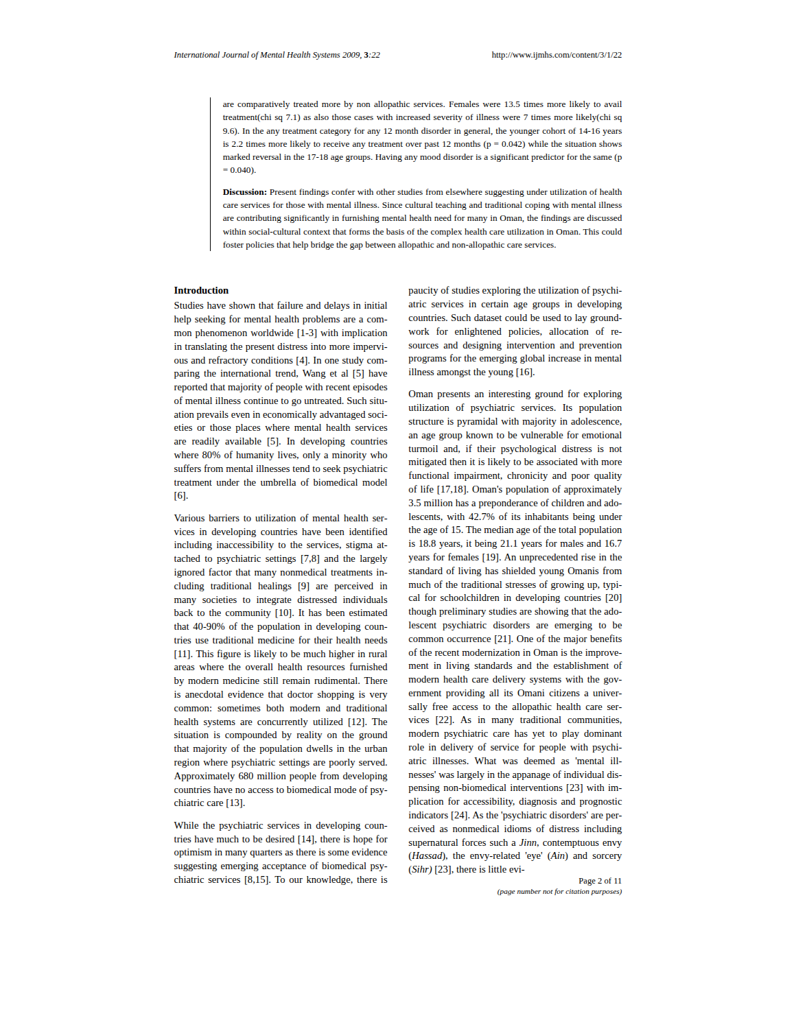International Journal of Mental Health Systems 2009, 3:22
http://www.ijmhs.com/content/3/1/22
are comparatively treated more by non allopathic services. Females were 13.5 times more likely to avail treatment(chi sq 7.1) as also those cases with increased severity of illness were 7 times more likely(chi sq 9.6). In the any treatment category for any 12 month disorder in general, the younger cohort of 14-16 years is 2.2 times more likely to receive any treatment over past 12 months (p = 0.042) while the situation shows marked reversal in the 17-18 age groups. Having any mood disorder is a significant predictor for the same (p = 0.040).
Discussion: Present findings confer with other studies from elsewhere suggesting under utilization of health care services for those with mental illness. Since cultural teaching and traditional coping with mental illness are contributing significantly in furnishing mental health need for many in Oman, the findings are discussed within social-cultural context that forms the basis of the complex health care utilization in Oman. This could foster policies that help bridge the gap between allopathic and non-allopathic care services.
Introduction
Studies have shown that failure and delays in initial help seeking for mental health problems are a common phenomenon worldwide [1-3] with implication in translating the present distress into more impervious and refractory conditions [4]. In one study comparing the international trend, Wang et al [5] have reported that majority of people with recent episodes of mental illness continue to go untreated. Such situation prevails even in economically advantaged societies or those places where mental health services are readily available [5]. In developing countries where 80% of humanity lives, only a minority who suffers from mental illnesses tend to seek psychiatric treatment under the umbrella of biomedical model [6].
Various barriers to utilization of mental health services in developing countries have been identified including inaccessibility to the services, stigma attached to psychiatric settings [7,8] and the largely ignored factor that many nonmedical treatments including traditional healings [9] are perceived in many societies to integrate distressed individuals back to the community [10]. It has been estimated that 40-90% of the population in developing countries use traditional medicine for their health needs [11]. This figure is likely to be much higher in rural areas where the overall health resources furnished by modern medicine still remain rudimental. There is anecdotal evidence that doctor shopping is very common: sometimes both modern and traditional health systems are concurrently utilized [12]. The situation is compounded by reality on the ground that majority of the population dwells in the urban region where psychiatric settings are poorly served. Approximately 680 million people from developing countries have no access to biomedical mode of psychiatric care [13].
While the psychiatric services in developing countries have much to be desired [14], there is hope for optimism in many quarters as there is some evidence suggesting emerging acceptance of biomedical psychiatric services [8,15]. To our knowledge, there is paucity of studies exploring the utilization of psychiatric services in certain age groups in developing countries. Such dataset could be used to lay groundwork for enlightened policies, allocation of resources and designing intervention and prevention programs for the emerging global increase in mental illness amongst the young [16].
Oman presents an interesting ground for exploring utilization of psychiatric services. Its population structure is pyramidal with majority in adolescence, an age group known to be vulnerable for emotional turmoil and, if their psychological distress is not mitigated then it is likely to be associated with more functional impairment, chronicity and poor quality of life [17,18]. Oman's population of approximately 3.5 million has a preponderance of children and adolescents, with 42.7% of its inhabitants being under the age of 15. The median age of the total population is 18.8 years, it being 21.1 years for males and 16.7 years for females [19]. An unprecedented rise in the standard of living has shielded young Omanis from much of the traditional stresses of growing up, typical for schoolchildren in developing countries [20] though preliminary studies are showing that the adolescent psychiatric disorders are emerging to be common occurrence [21]. One of the major benefits of the recent modernization in Oman is the improvement in living standards and the establishment of modern health care delivery systems with the government providing all its Omani citizens a universally free access to the allopathic health care services [22]. As in many traditional communities, modern psychiatric care has yet to play dominant role in delivery of service for people with psychiatric illnesses. What was deemed as 'mental illnesses' was largely in the appanage of individual dispensing non-biomedical interventions [23] with implication for accessibility, diagnosis and prognostic indicators [24]. As the 'psychiatric disorders' are perceived as nonmedical idioms of distress including supernatural forces such a Jinn, contemptuous envy (Hassad), the envy-related 'eye' (Ain) and sorcery (Sihr) [23], there is little evi-
Page 2 of 11
(page number not for citation purposes)